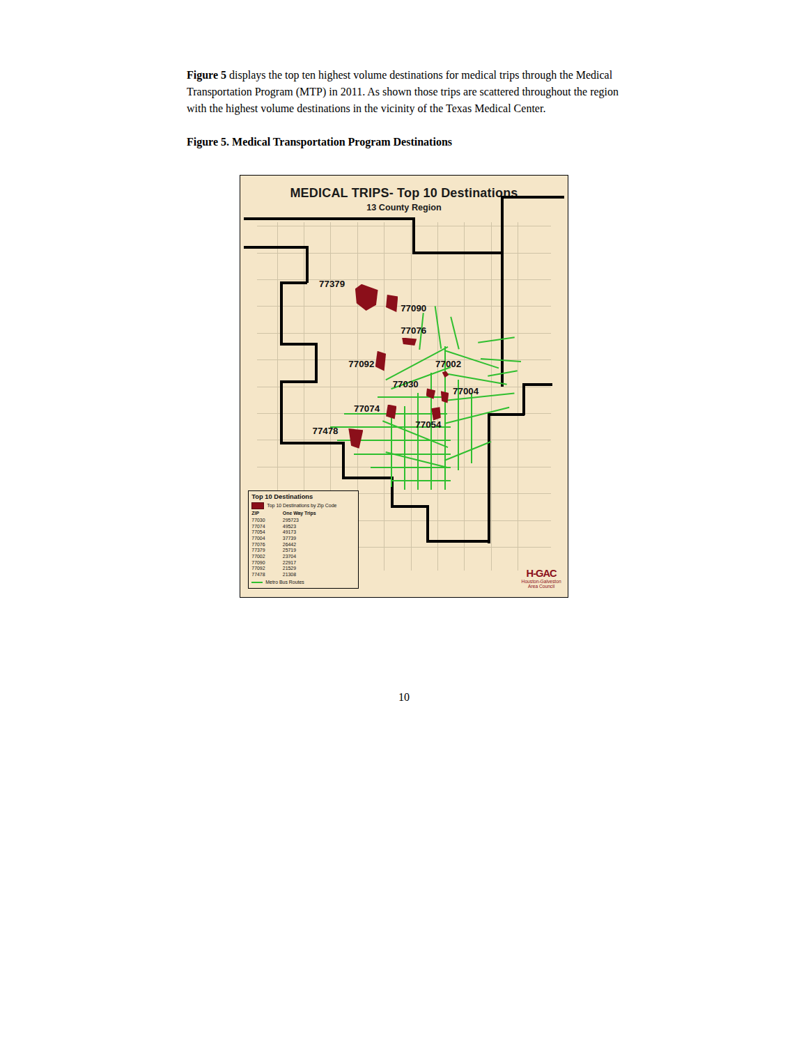Figure 5 displays the top ten highest volume destinations for medical trips through the Medical Transportation Program (MTP) in 2011. As shown those trips are scattered throughout the region with the highest volume destinations in the vicinity of the Texas Medical Center.
Figure 5. Medical Transportation Program Destinations
MEDICAL TRIPS- Top 10 Destinations
13 County Region
77379
77090
77076
77092
77002
77030
77004
77074
77054
77478
Top 10 Destinations
Top 10 Destinations by Zip Code
| ZIP | One Way Trips |
| --- | --- |
| 77030 | 295723 |
| 77074 | 49523 |
| 77054 | 49173 |
| 77004 | 37739 |
| 77076 | 26442 |
| 77379 | 25719 |
| 77002 | 23704 |
| 77090 | 22917 |
| 77092 | 21529 |
| 77478 | 21308 |
Metro Bus Routes
H-GAC
Houston-Galveston
Area Council
10